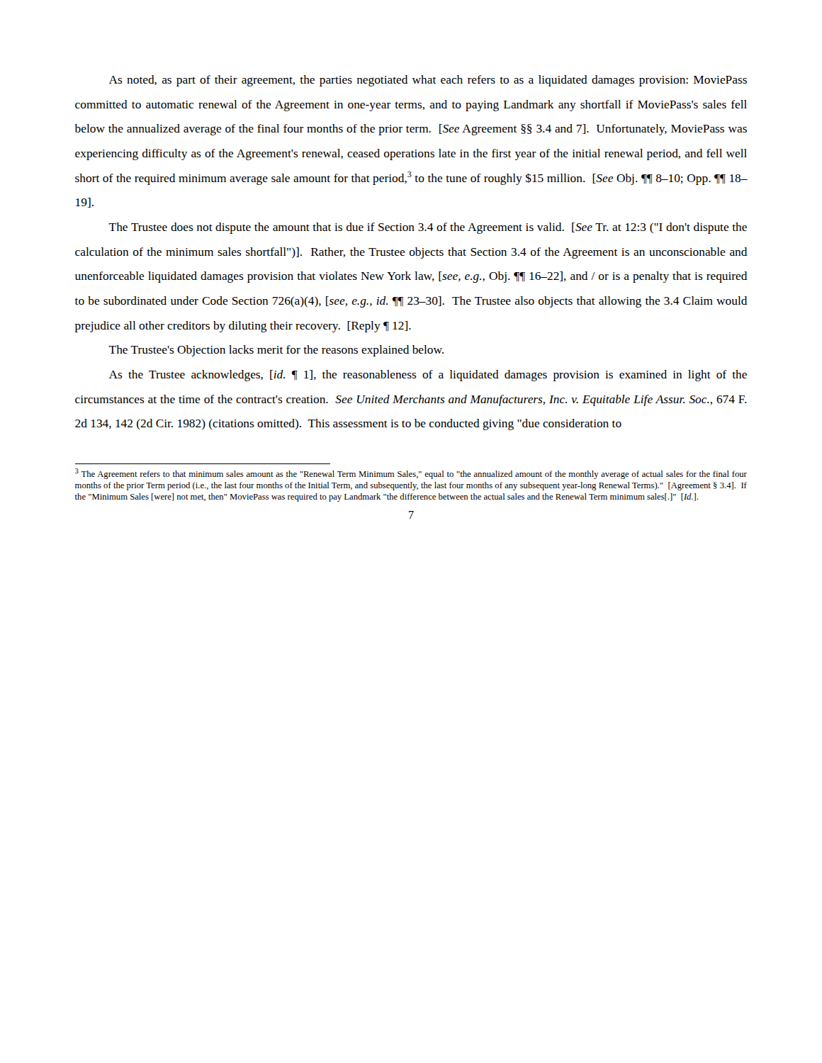As noted, as part of their agreement, the parties negotiated what each refers to as a liquidated damages provision: MoviePass committed to automatic renewal of the Agreement in one-year terms, and to paying Landmark any shortfall if MoviePass's sales fell below the annualized average of the final four months of the prior term. [See Agreement §§ 3.4 and 7]. Unfortunately, MoviePass was experiencing difficulty as of the Agreement's renewal, ceased operations late in the first year of the initial renewal period, and fell well short of the required minimum average sale amount for that period,3 to the tune of roughly $15 million. [See Obj. ¶¶ 8–10; Opp. ¶¶ 18–19].
The Trustee does not dispute the amount that is due if Section 3.4 of the Agreement is valid. [See Tr. at 12:3 ("I don't dispute the calculation of the minimum sales shortfall")]. Rather, the Trustee objects that Section 3.4 of the Agreement is an unconscionable and unenforceable liquidated damages provision that violates New York law, [see, e.g., Obj. ¶¶ 16–22], and / or is a penalty that is required to be subordinated under Code Section 726(a)(4), [see, e.g., id. ¶¶ 23–30]. The Trustee also objects that allowing the 3.4 Claim would prejudice all other creditors by diluting their recovery. [Reply ¶ 12].
The Trustee's Objection lacks merit for the reasons explained below.
As the Trustee acknowledges, [id. ¶ 1], the reasonableness of a liquidated damages provision is examined in light of the circumstances at the time of the contract's creation. See United Merchants and Manufacturers, Inc. v. Equitable Life Assur. Soc., 674 F. 2d 134, 142 (2d Cir. 1982) (citations omitted). This assessment is to be conducted giving "due consideration to
3 The Agreement refers to that minimum sales amount as the "Renewal Term Minimum Sales," equal to "the annualized amount of the monthly average of actual sales for the final four months of the prior Term period (i.e., the last four months of the Initial Term, and subsequently, the last four months of any subsequent year-long Renewal Terms)." [Agreement § 3.4]. If the "Minimum Sales [were] not met, then" MoviePass was required to pay Landmark "the difference between the actual sales and the Renewal Term minimum sales[.]" [Id.].
7